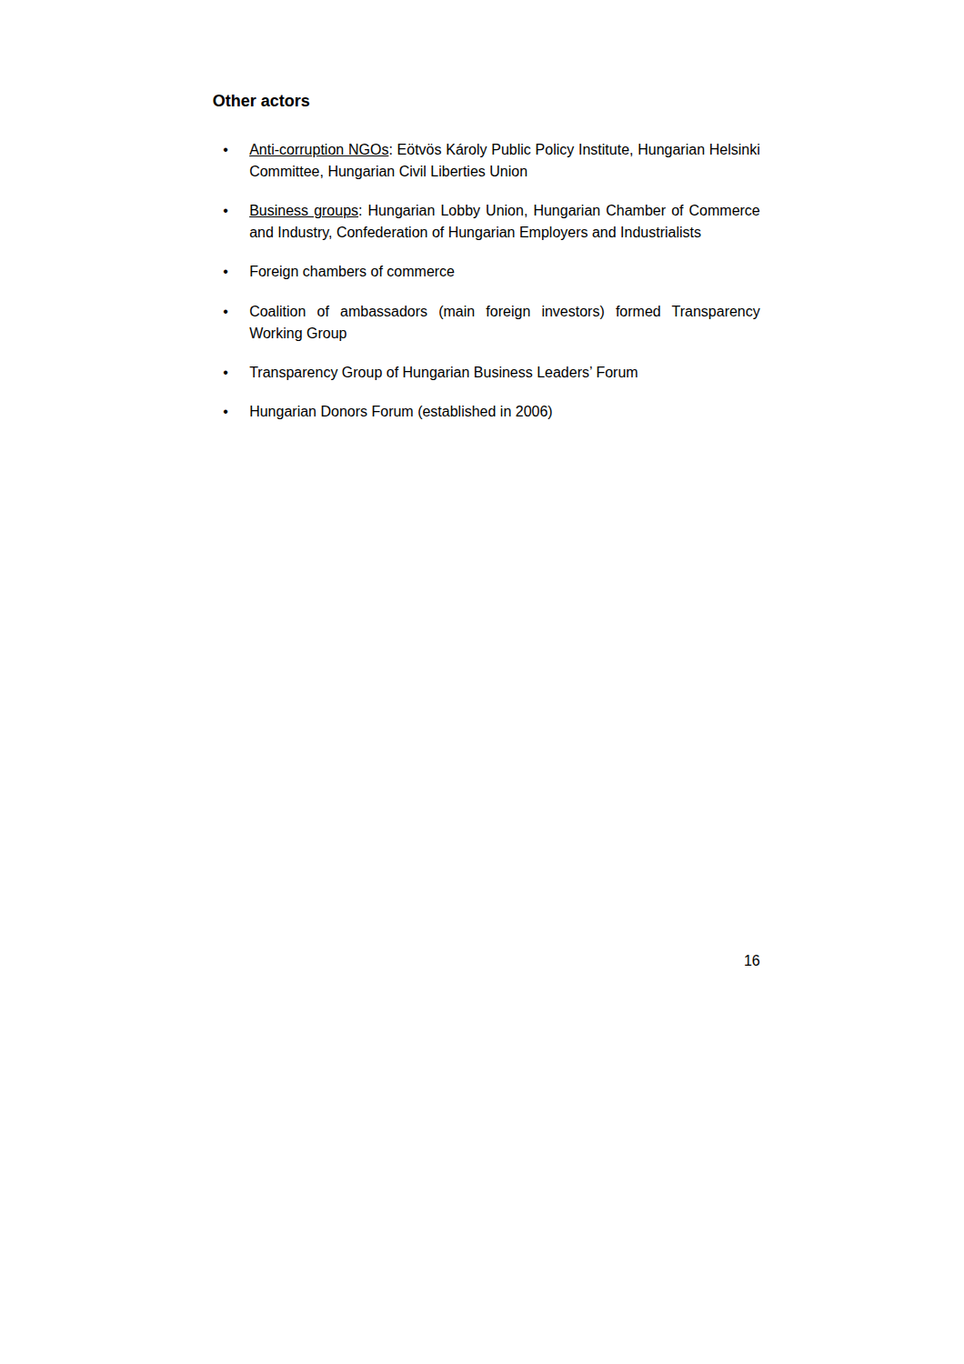Other actors
Anti-corruption NGOs: Eötvös Károly Public Policy Institute, Hungarian Helsinki Committee, Hungarian Civil Liberties Union
Business groups: Hungarian Lobby Union, Hungarian Chamber of Commerce and Industry, Confederation of Hungarian Employers and Industrialists
Foreign chambers of commerce
Coalition of ambassadors (main foreign investors) formed Transparency Working Group
Transparency Group of Hungarian Business Leaders’ Forum
Hungarian Donors Forum (established in 2006)
16